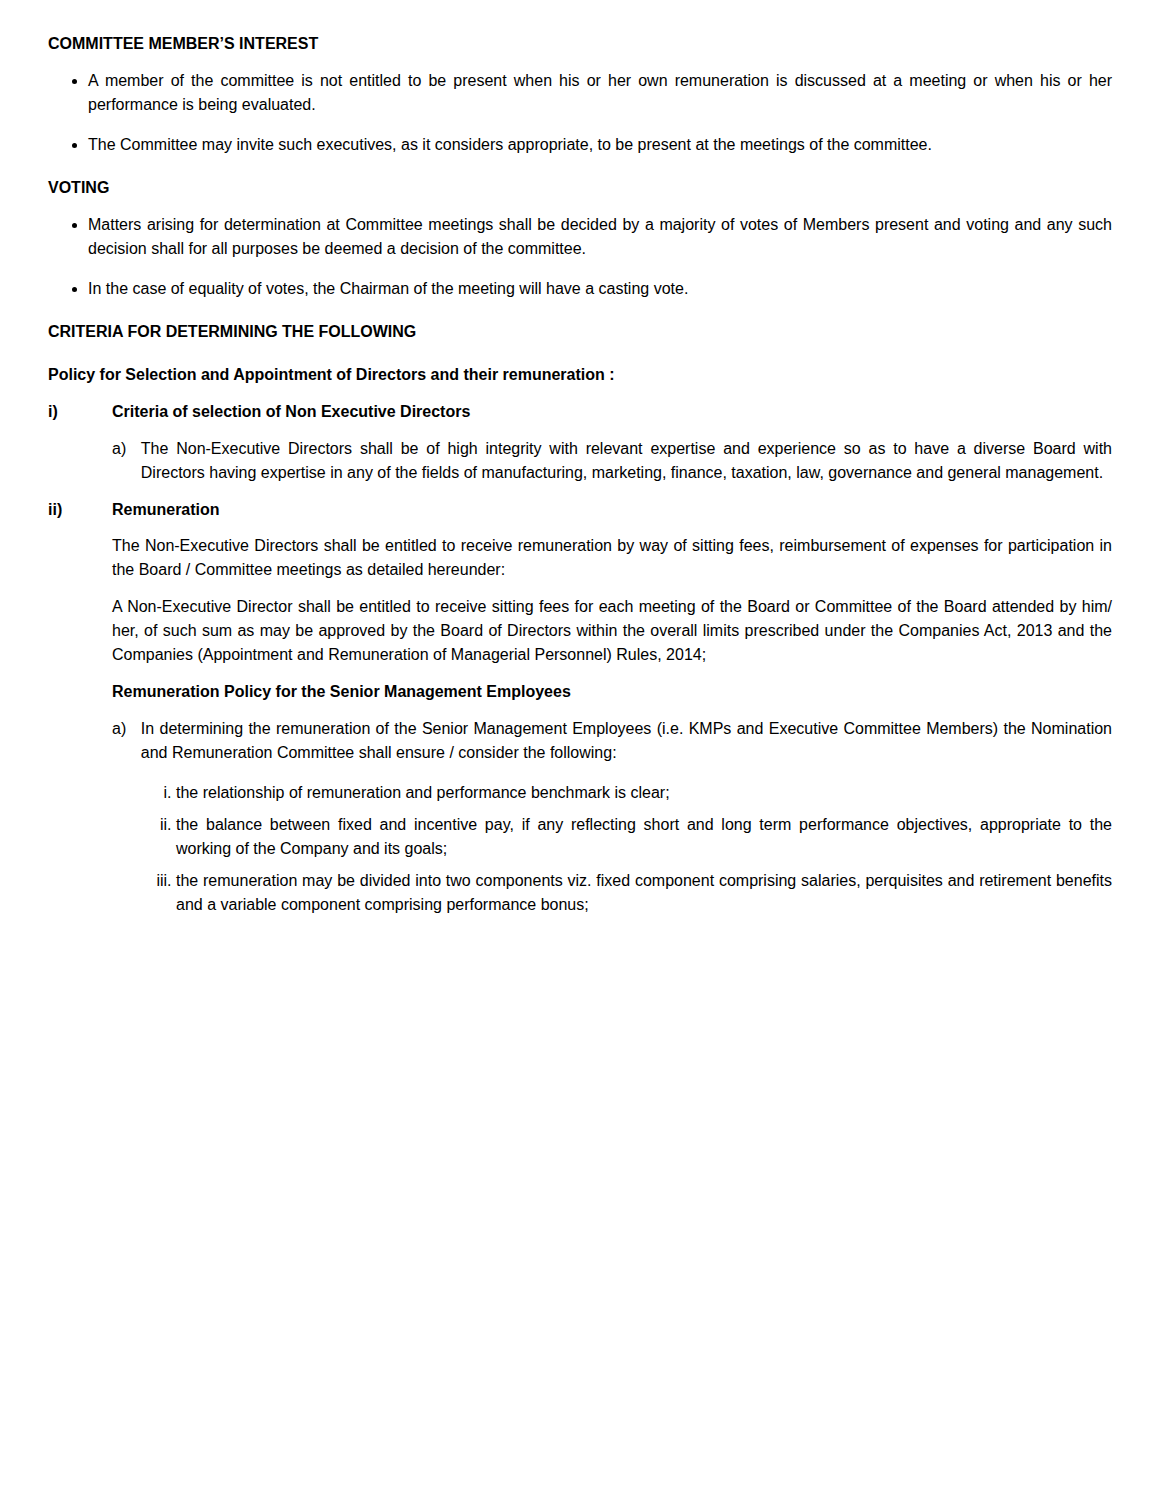COMMITTEE MEMBER’S INTEREST
A member of the committee is not entitled to be present when his or her own remuneration is discussed at a meeting or when his or her performance is being evaluated.
The Committee may invite such executives, as it considers appropriate, to be present at the meetings of the committee.
VOTING
Matters arising for determination at Committee meetings shall be decided by a majority of votes of Members present and voting and any such decision shall for all purposes be deemed a decision of the committee.
In the case of equality of votes, the Chairman of the meeting will have a casting vote.
CRITERIA FOR DETERMINING THE FOLLOWING
Policy for Selection and Appointment of Directors and their remuneration :
i)
Criteria of selection of Non Executive Directors
a)
The Non-Executive Directors shall be of high integrity with relevant expertise and experience so as to have a diverse Board with Directors having expertise in any of the fields of manufacturing, marketing, finance, taxation, law, governance and general management.
ii)
Remuneration
The Non-Executive Directors shall be entitled to receive remuneration by way of sitting fees, reimbursement of expenses for participation in the Board / Committee meetings as detailed hereunder:
A Non-Executive Director shall be entitled to receive sitting fees for each meeting of the Board or Committee of the Board attended by him/ her, of such sum as may be approved by the Board of Directors within the overall limits prescribed under the Companies Act, 2013 and the Companies (Appointment and Remuneration of Managerial Personnel) Rules, 2014;
Remuneration Policy for the Senior Management Employees
a)
In determining the remuneration of the Senior Management Employees (i.e. KMPs and Executive Committee Members) the Nomination and Remuneration Committee shall ensure / consider the following:
the relationship of remuneration and performance benchmark is clear;
the balance between fixed and incentive pay, if any reflecting short and long term performance objectives, appropriate to the working of the Company and its goals;
the remuneration may be divided into two components viz. fixed component comprising salaries, perquisites and retirement benefits and a variable component comprising performance bonus;